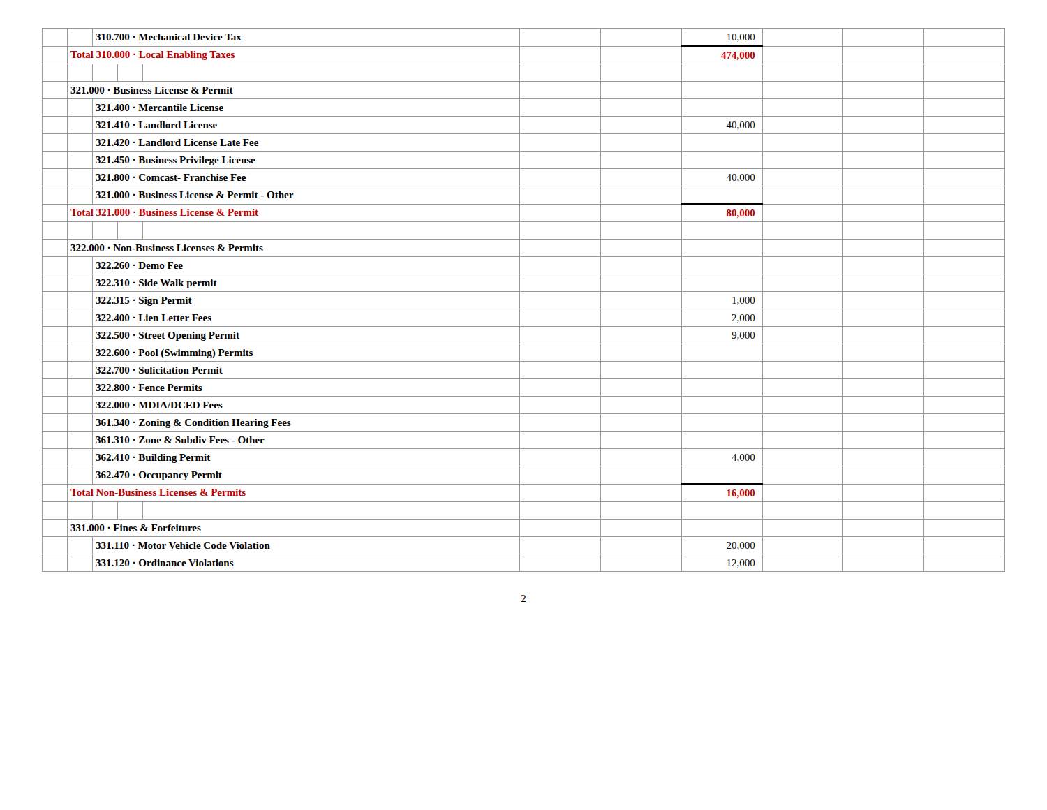| | | 310.700 · Mechanical Device Tax | | | 10,000 | | | |
| | Total 310.000 · Local Enabling Taxes | | | 474,000 | | | |
| | 321.000 · Business License & Permit | | | | | | |
| | | 321.400 · Mercantile License | | | | | | |
| | | 321.410 · Landlord License | | | 40,000 | | | |
| | | 321.420 · Landlord License Late Fee | | | | | | |
| | | 321.450 · Business Privilege License | | | | | | |
| | | 321.800 · Comcast- Franchise Fee | | | 40,000 | | | |
| | | 321.000 · Business License & Permit - Other | | | | | | |
| | Total 321.000 · Business License & Permit | | | 80,000 | | | |
| | 322.000 · Non-Business Licenses & Permits | | | | | | |
| | | 322.260 · Demo Fee | | | | | | |
| | | 322.310 · Side Walk permit | | | | | | |
| | | 322.315 · Sign Permit | | | 1,000 | | | |
| | | 322.400 · Lien Letter Fees | | | 2,000 | | | |
| | | 322.500 · Street Opening Permit | | | 9,000 | | | |
| | | 322.600 · Pool (Swimming) Permits | | | | | | |
| | | 322.700 · Solicitation Permit | | | | | | |
| | | 322.800 · Fence Permits | | | | | | |
| | | 322.000 · MDIA/DCED Fees | | | | | | |
| | | 361.340 · Zoning & Condition Hearing Fees | | | | | | |
| | | 361.310 · Zone & Subdiv Fees - Other | | | | | | |
| | | 362.410 · Building Permit | | | 4,000 | | | |
| | | 362.470 · Occupancy Permit | | | | | | |
| | Total Non-Business Licenses & Permits | | | 16,000 | | | |
| | 331.000 · Fines & Forfeitures | | | | | | |
| | | 331.110 · Motor Vehicle Code Violation | | | 20,000 | | | |
| | | 331.120 · Ordinance Violations | | | 12,000 | | | |
2